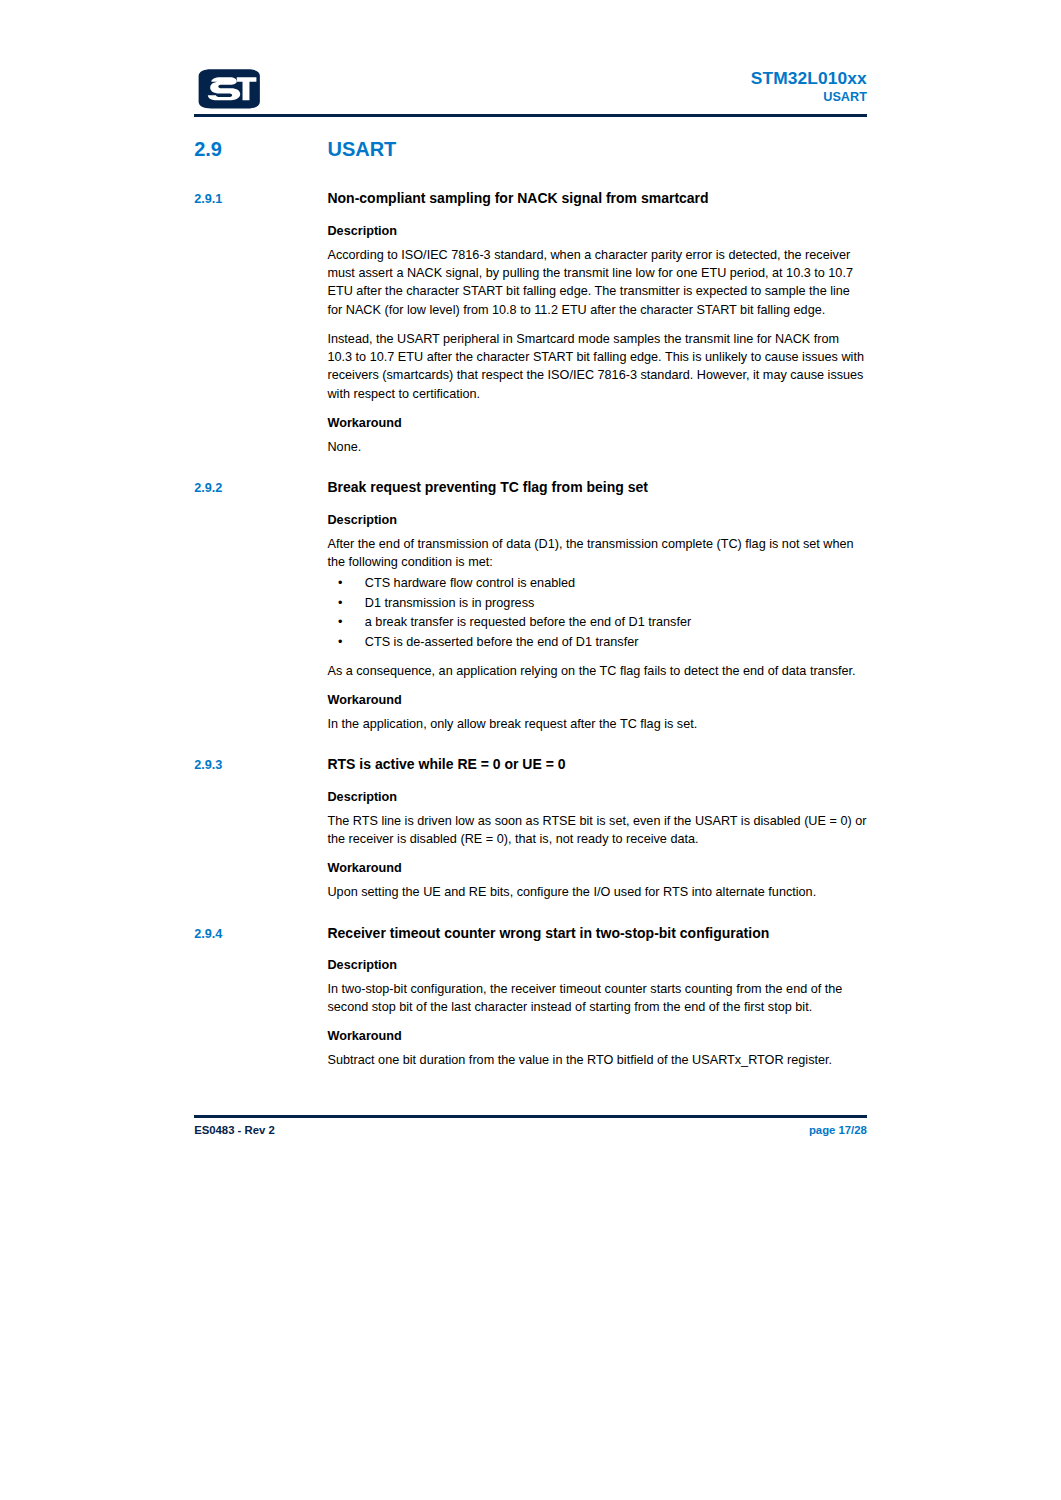STM32L010xx
USART
2.9 USART
2.9.1 Non-compliant sampling for NACK signal from smartcard
Description
According to ISO/IEC 7816-3 standard, when a character parity error is detected, the receiver must assert a NACK signal, by pulling the transmit line low for one ETU period, at 10.3 to 10.7 ETU after the character START bit falling edge. The transmitter is expected to sample the line for NACK (for low level) from 10.8 to 11.2 ETU after the character START bit falling edge.
Instead, the USART peripheral in Smartcard mode samples the transmit line for NACK from 10.3 to 10.7 ETU after the character START bit falling edge. This is unlikely to cause issues with receivers (smartcards) that respect the ISO/IEC 7816-3 standard. However, it may cause issues with respect to certification.
Workaround
None.
2.9.2 Break request preventing TC flag from being set
Description
After the end of transmission of data (D1), the transmission complete (TC) flag is not set when the following condition is met:
CTS hardware flow control is enabled
D1 transmission is in progress
a break transfer is requested before the end of D1 transfer
CTS is de-asserted before the end of D1 transfer
As a consequence, an application relying on the TC flag fails to detect the end of data transfer.
Workaround
In the application, only allow break request after the TC flag is set.
2.9.3 RTS is active while RE = 0 or UE = 0
Description
The RTS line is driven low as soon as RTSE bit is set, even if the USART is disabled (UE = 0) or the receiver is disabled (RE = 0), that is, not ready to receive data.
Workaround
Upon setting the UE and RE bits, configure the I/O used for RTS into alternate function.
2.9.4 Receiver timeout counter wrong start in two-stop-bit configuration
Description
In two-stop-bit configuration, the receiver timeout counter starts counting from the end of the second stop bit of the last character instead of starting from the end of the first stop bit.
Workaround
Subtract one bit duration from the value in the RTO bitfield of the USARTx_RTOR register.
ES0483 - Rev 2
page 17/28